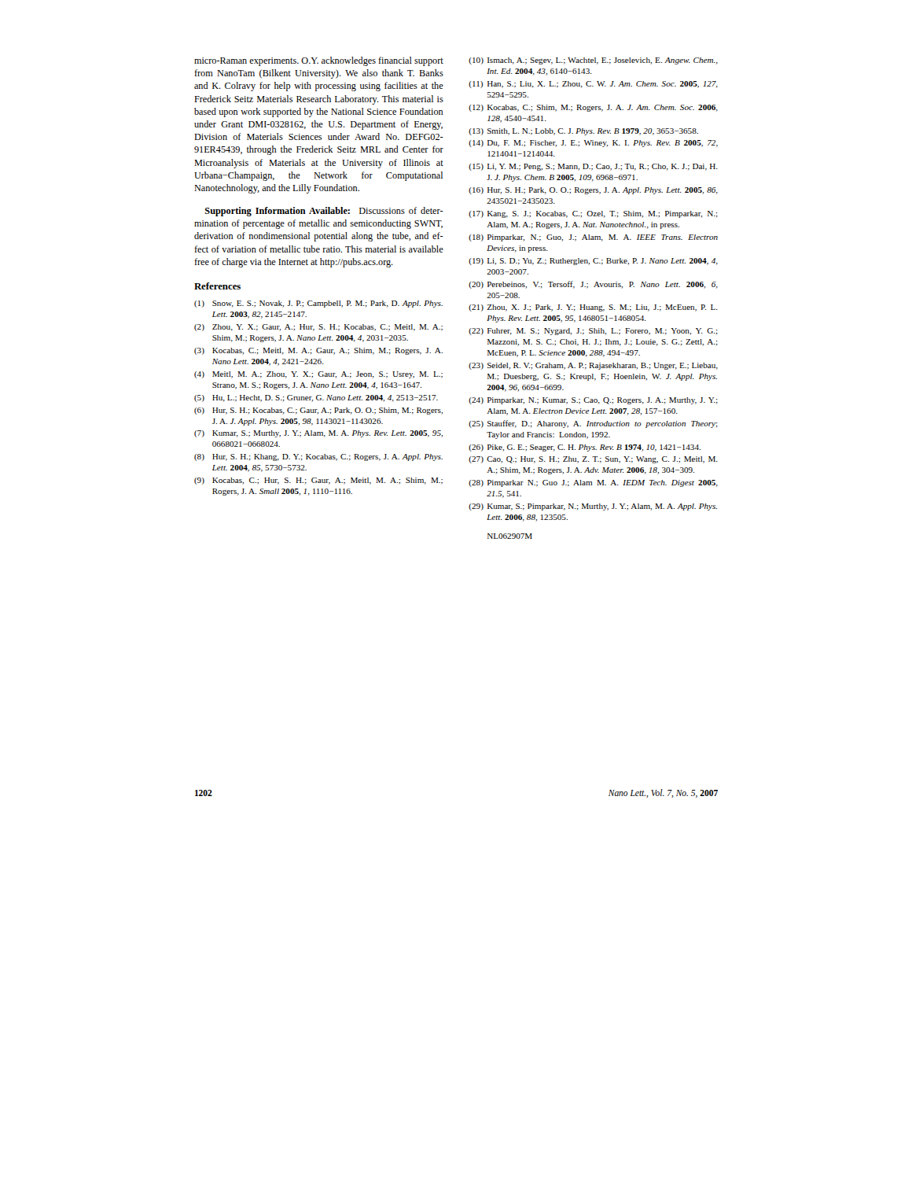micro-Raman experiments. O.Y. acknowledges financial support from NanoTam (Bilkent University). We also thank T. Banks and K. Colravy for help with processing using facilities at the Frederick Seitz Materials Research Laboratory. This material is based upon work supported by the National Science Foundation under Grant DMI-0328162, the U.S. Department of Energy, Division of Materials Sciences under Award No. DEFG02-91ER45439, through the Frederick Seitz MRL and Center for Microanalysis of Materials at the University of Illinois at Urbana−Champaign, the Network for Computational Nanotechnology, and the Lilly Foundation.
Supporting Information Available: Discussions of determination of percentage of metallic and semiconducting SWNT, derivation of nondimensional potential along the tube, and effect of variation of metallic tube ratio. This material is available free of charge via the Internet at http://pubs.acs.org.
References
Snow, E. S.; Novak, J. P.; Campbell, P. M.; Park, D. Appl. Phys. Lett. 2003, 82, 2145−2147.
Zhou, Y. X.; Gaur, A.; Hur, S. H.; Kocabas, C.; Meitl, M. A.; Shim, M.; Rogers, J. A. Nano Lett. 2004, 4, 2031−2035.
Kocabas, C.; Meitl, M. A.; Gaur, A.; Shim, M.; Rogers, J. A. Nano Lett. 2004, 4, 2421−2426.
Meitl, M. A.; Zhou, Y. X.; Gaur, A.; Jeon, S.; Usrey, M. L.; Strano, M. S.; Rogers, J. A. Nano Lett. 2004, 4, 1643−1647.
Hu, L.; Hecht, D. S.; Gruner, G. Nano Lett. 2004, 4, 2513−2517.
Hur, S. H.; Kocabas, C.; Gaur, A.; Park, O. O.; Shim, M.; Rogers, J. A. J. Appl. Phys. 2005, 98, 1143021−1143026.
Kumar, S.; Murthy, J. Y.; Alam, M. A. Phys. Re v. Lett. 2005, 95, 0668021−0668024.
Hur, S. H.; Khang, D. Y.; Kocabas, C.; Rogers, J. A. Appl. Phys. Lett. 2004, 85, 5730−5732.
Kocabas, C.; Hur, S. H.; Gaur, A.; Meitl, M. A.; Shim, M.; Rogers, J. A. Small 2005, 1, 1110−1116.
Ismach, A.; Segev, L.; Wachtel, E.; Joselevich, E. Angew. Chem., Int. Ed. 2004, 43, 6140−6143.
Han, S.; Liu, X. L.; Zhou, C. W. J. Am. Chem. Soc. 2005, 127, 5294−5295.
Kocabas, C.; Shim, M.; Rogers, J. A. J. Am. Chem. Soc. 2006, 128, 4540−4541.
Smith, L. N.; Lobb, C. J. Phys. Re v. B 1979, 20, 3653−3658.
Du, F. M.; Fischer, J. E.; Winey, K. I. Phys. Re v. B 2005, 72, 1214041−1214044.
Li, Y. M.; Peng, S.; Mann, D.; Cao, J.; Tu, R.; Cho, K. J.; Dai, H. J. J. Phys. Chem. B 2005, 109, 6968−6971.
Hur, S. H.; Park, O. O.; Rogers, J. A. Appl. Phys. Lett. 2005, 86, 2435021−2435023.
Kang, S. J.; Kocabas, C.; Ozel, T.; Shim, M.; Pimparkar, N.; Alam, M. A.; Rogers, J. A. Nat. Nanotechnol., in press.
Pimparkar, N.; Guo, J.; Alam, M. A. IEEE Trans. Electron De vices, in press.
Li, S. D.; Yu, Z.; Rutherglen, C.; Burke, P. J. Nano Lett. 2004, 4, 2003−2007.
Perebeinos, V.; Tersoff, J.; Avouris, P. Nano Lett. 2006, 6, 205−208.
Zhou, X. J.; Park, J. Y.; Huang, S. M.; Liu, J.; McEuen, P. L. Phys. Re v. Lett. 2005, 95, 1468051−1468054.
Fuhrer, M. S.; Nygard, J.; Shih, L.; Forero, M.; Yoon, Y. G.; Mazzoni, M. S. C.; Choi, H. J.; Ihm, J.; Louie, S. G.; Zettl, A.; McEuen, P. L. Science 2000, 288, 494−497.
Seidel, R. V.; Graham, A. P.; Rajasekharan, B.; Unger, E.; Liebau, M.; Duesberg, G. S.; Kreupl, F.; Hoenlein, W. J. Appl. Phys. 2004, 96, 6694−6699.
Pimparkar, N.; Kumar, S.; Cao, Q.; Rogers, J. A.; Murthy, J. Y.; Alam, M. A. Electron De vice Lett. 2007, 28, 157−160.
Stauffer, D.; Aharony, A. Introduction to percolation Theory; Taylor and Francis: London, 1992.
Pike, G. E.; Seager, C. H. Phys. Re v. B 1974, 10, 1421−1434.
Cao, Q.; Hur, S. H.; Zhu, Z. T.; Sun, Y.; Wang, C. J.; Meitl, M. A.; Shim, M.; Rogers, J. A. Ad v. Mater. 2006, 18, 304−309.
Pimparkar N.; Guo J.; Alam M. A. IEDM Tech. Digest 2005, 21.5, 541.
Kumar, S.; Pimparkar, N.; Murthy, J. Y.; Alam, M. A. Appl. Phys. Lett. 2006, 88, 123505.
NL062907M
1202
Nano Lett., Vol. 7, No. 5, 2007